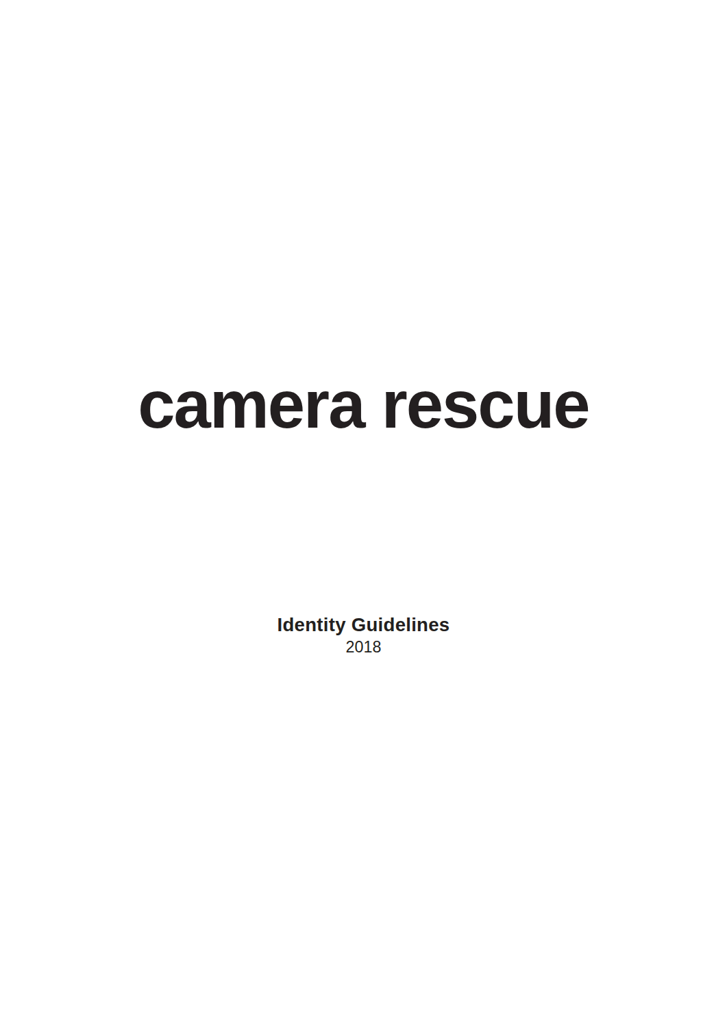camera rescue
Identity Guidelines
2018